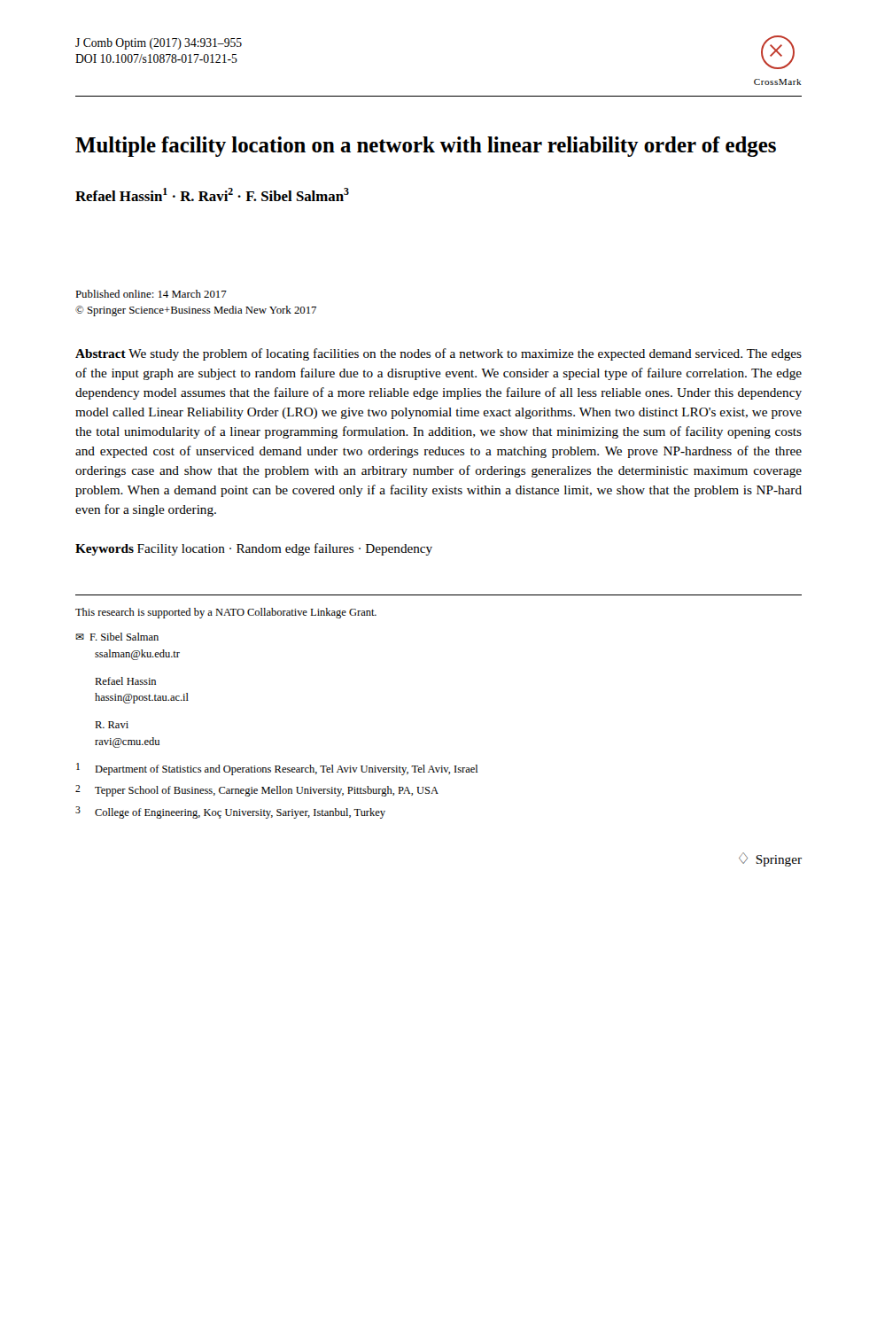J Comb Optim (2017) 34:931–955
DOI 10.1007/s10878-017-0121-5
CrossMark
Multiple facility location on a network with linear reliability order of edges
Refael Hassin1 · R. Ravi2 · F. Sibel Salman3
Published online: 14 March 2017
© Springer Science+Business Media New York 2017
Abstract We study the problem of locating facilities on the nodes of a network to maximize the expected demand serviced. The edges of the input graph are subject to random failure due to a disruptive event. We consider a special type of failure correlation. The edge dependency model assumes that the failure of a more reliable edge implies the failure of all less reliable ones. Under this dependency model called Linear Reliability Order (LRO) we give two polynomial time exact algorithms. When two distinct LRO's exist, we prove the total unimodularity of a linear programming formulation. In addition, we show that minimizing the sum of facility opening costs and expected cost of unserviced demand under two orderings reduces to a matching problem. We prove NP-hardness of the three orderings case and show that the problem with an arbitrary number of orderings generalizes the deterministic maximum coverage problem. When a demand point can be covered only if a facility exists within a distance limit, we show that the problem is NP-hard even for a single ordering.
Keywords Facility location · Random edge failures · Dependency
This research is supported by a NATO Collaborative Linkage Grant.
✉F. Sibel Salman
ssalman@ku.edu.tr
Refael Hassin hassin@post.tau.ac.il
R. Ravi ravi@cmu.edu
Department of Statistics and Operations Research, Tel Aviv University, Tel Aviv, Israel
Tepper School of Business, Carnegie Mellon University, Pittsburgh, PA, USA
College of Engineering, Koç University, Sariyer, Istanbul, Turkey
♢Springer